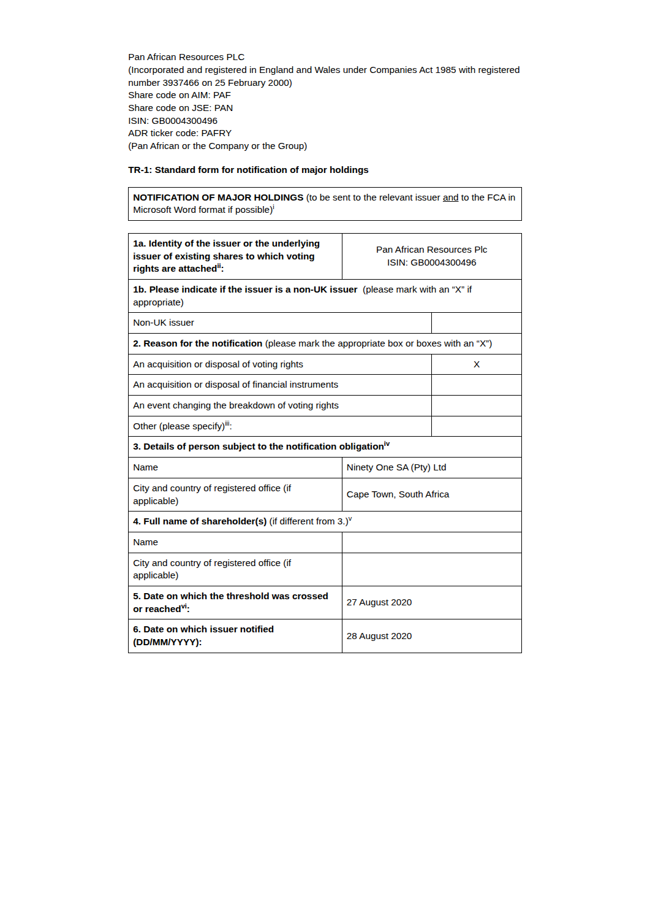Pan African Resources PLC
(Incorporated and registered in England and Wales under Companies Act 1985 with registered number 3937466 on 25 February 2000)
Share code on AIM: PAF
Share code on JSE: PAN
ISIN: GB0004300496
ADR ticker code: PAFRY
(Pan African or the Company or the Group)
TR-1: Standard form for notification of major holdings
| NOTIFICATION OF MAJOR HOLDINGS (to be sent to the relevant issuer and to the FCA in Microsoft Word format if possible) i |
| 1a. Identity of the issuer or the underlying issuer of existing shares to which voting rights are attached ii : | Pan African Resources Plc ISIN: GB0004300496 |
| 1b. Please indicate if the issuer is a non-UK issuer (please mark with an “X” if appropriate) |
| Non-UK issuer | |
| 2. Reason for the notification (please mark the appropriate box or boxes with an “X”) |
| An acquisition or disposal of voting rights | X |
| An acquisition or disposal of financial instruments | |
| An event changing the breakdown of voting rights | |
| Other (please specify) iii : | |
| 3. Details of person subject to the notification obligation iv |
| Name | Ninety One SA (Pty) Ltd |
| City and country of registered office (if applicable) | Cape Town, South Africa |
| 4. Full name of shareholder(s) (if different from 3.) v |
| Name | |
| City and country of registered office (if applicable) | |
| 5. Date on which the threshold was crossed or reached vi : | 27 August 2020 |
| 6. Date on which issuer notified (DD/MM/YYYY): | 28 August 2020 |